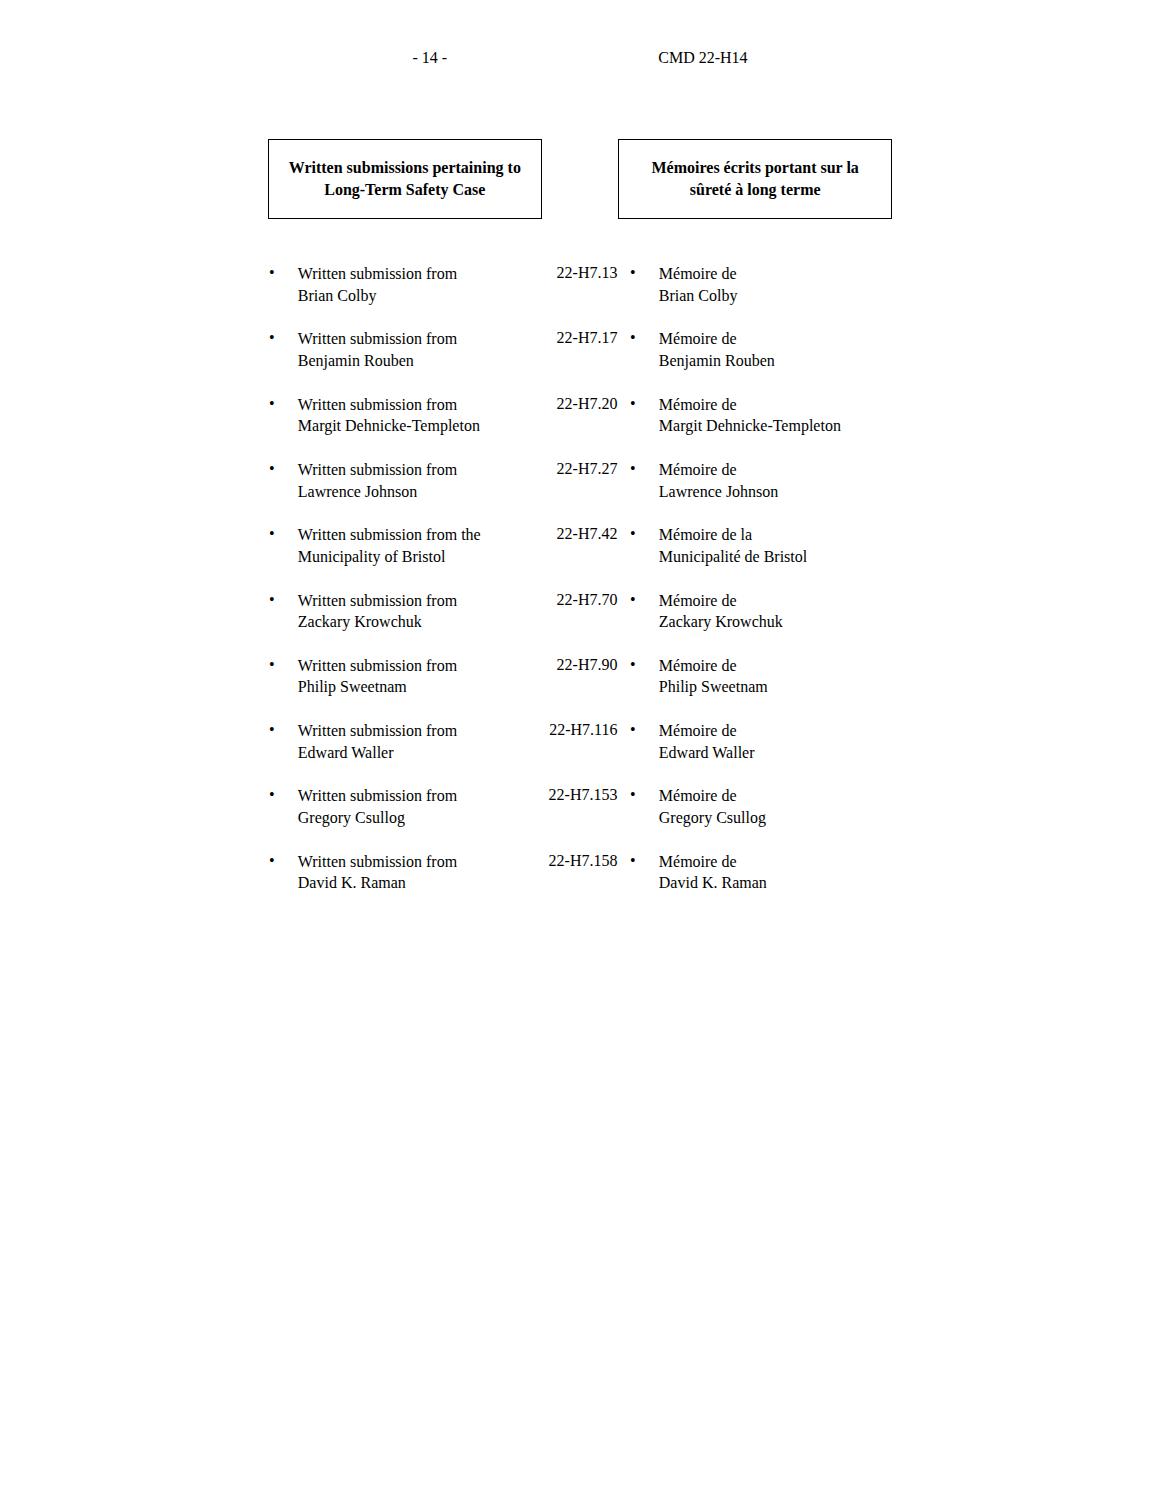- 14 - CMD 22-H14
Written submissions pertaining to
Long-Term Safety Case
Mémoires écrits portant sur la
sûreté à long terme
| • Written submission from Brian Colby | 22-H7.13 | • Mémoire de Brian Colby |
| • Written submission from Benjamin Rouben | 22-H7.17 | • Mémoire de Benjamin Rouben |
| • Written submission from Margit Dehnicke-Templeton | 22-H7.20 | • Mémoire de Margit Dehnicke-Templeton |
| • Written submission from Lawrence Johnson | 22-H7.27 | • Mémoire de Lawrence Johnson |
| • Written submission from the Municipality of Bristol | 22-H7.42 | • Mémoire de la Municipalité de Bristol |
| • Written submission from Zackary Krowchuk | 22-H7.70 | • Mémoire de Zackary Krowchuk |
| • Written submission from Philip Sweetnam | 22-H7.90 | • Mémoire de Philip Sweetnam |
| • Written submission from Edward Waller | 22-H7.116 | • Mémoire de Edward Waller |
| • Written submission from Gregory Csullog | 22-H7.153 | • Mémoire de Gregory Csullog |
| • Written submission from David K. Raman | 22-H7.158 | • Mémoire de David K. Raman |